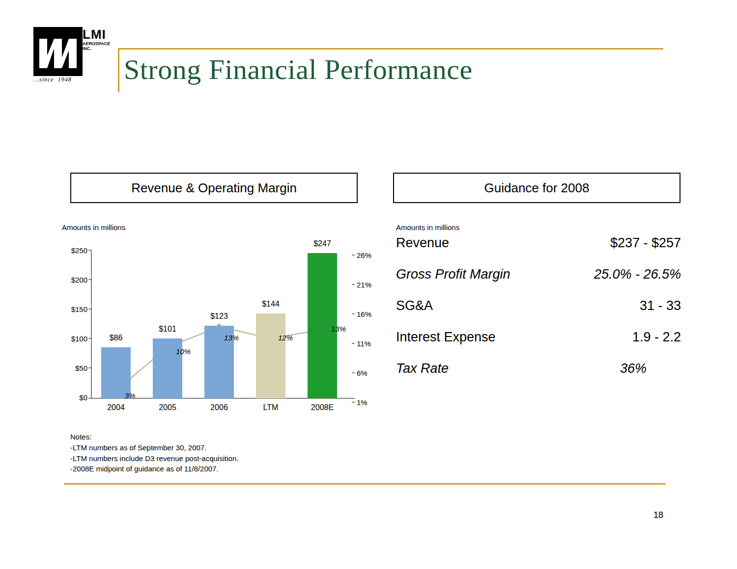LMI
AEROSPACE
INC.
...since 1948
Strong Financial Performance
Revenue & Operating Margin
Guidance for 2008
Amounts in millions
Amounts in millions
$250
$200
$150
$100
$50
$0
26%
21%
16%
11%
6%
1%
$86
$101
$123
$144
$247
3%
10%
13%
12%
13%
2004
2005
2006
LTM
2008E
Revenue
$237 - $257
Gross Profit Margin
25.0% - 26.5%
SG&A
31 - 33
Interest Expense
1.9 - 2.2
Tax Rate
36%
Notes:
-LTM numbers as of September 30, 2007.
-LTM numbers include D3 revenue post-acquisition.
-2008E midpoint of guidance as of 11/8/2007.
18